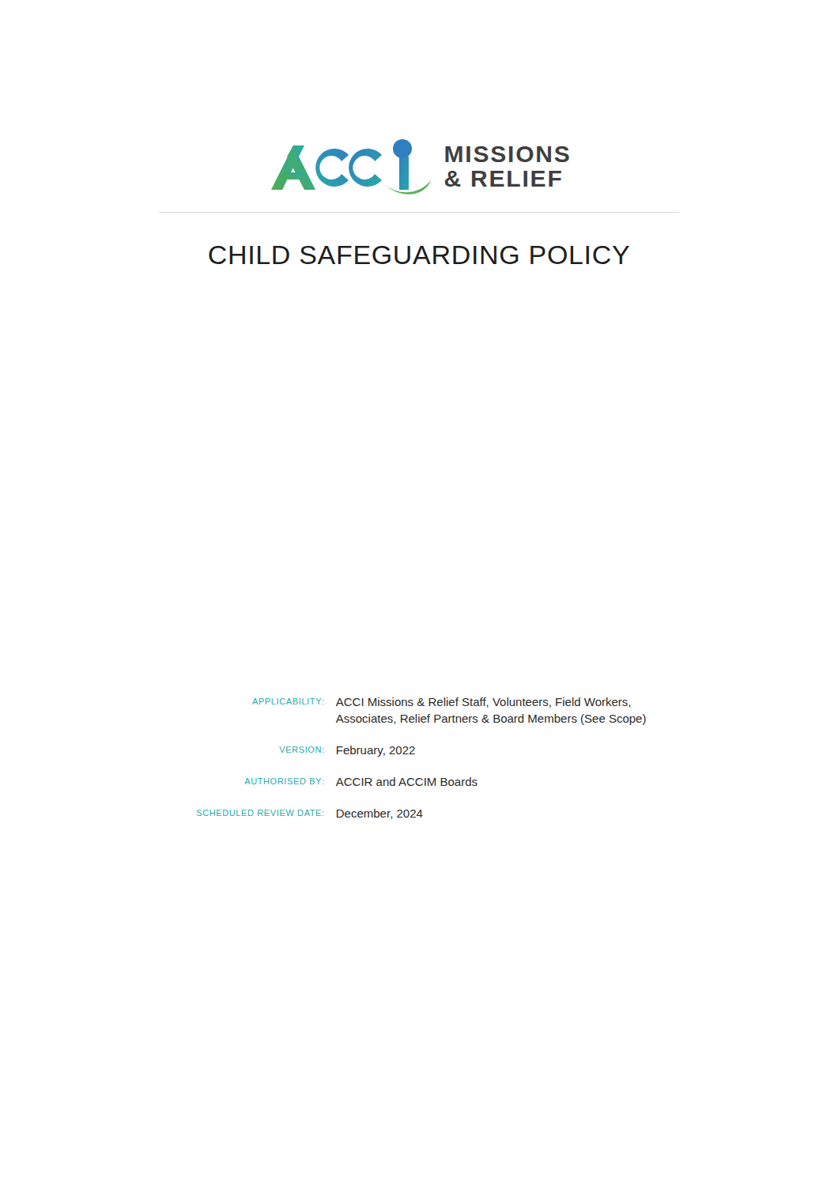MISSIONS & RELIEF
CHILD SAFEGUARDING POLICY
| Applicability: | ACCI Missions & Relief Staff, Volunteers, Field Workers, Associates, Relief Partners & Board Members (See Scope) |
| Version: | February, 2022 |
| Authorised by: | ACCIR and ACCIM Boards |
| Scheduled review date: | December, 2024 |